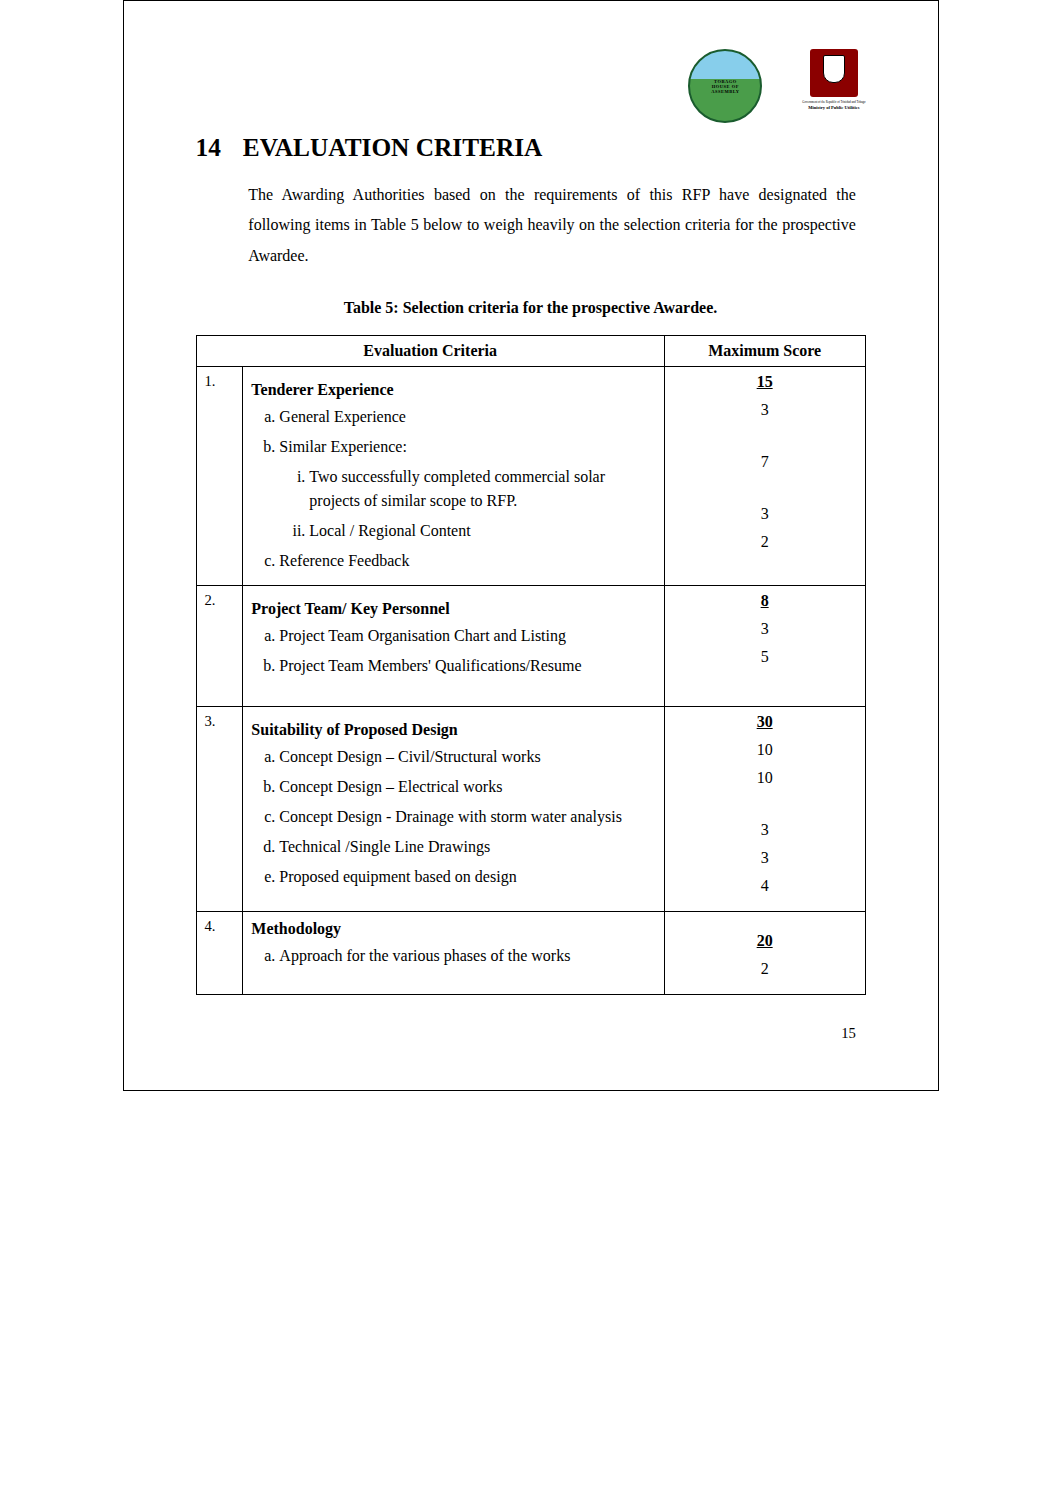TOBAGO
HOUSE OF
ASSEMBLY
Government of the Republic of Trinidad and Tobago
Ministry of Public Utilities
14 EVALUATION CRITERIA
The Awarding Authorities based on the requirements of this RFP have designated the following items in Table 5 below to weigh heavily on the selection criteria for the prospective Awardee.
Table 5: Selection criteria for the prospective Awardee.
| Evaluation Criteria | Maximum Score |
| --- | --- |
| 1. | Tenderer Experience General Experience Similar Experience: Two successfully completed commercial solar projects of similar scope to RFP. Local / Regional Content Reference Feedback | 15 3 7 3 2 |
| 2. | Project Team/ Key Personnel Project Team Organisation Chart and Listing Project Team Members' Qualifications/Resume | 8 3 5 |
| 3. | Suitability of Proposed Design Concept Design – Civil/Structural works Concept Design – Electrical works Concept Design - Drainage with storm water analysis Technical /Single Line Drawings Proposed equipment based on design | 30 10 10 3 3 4 |
| 4. | Methodology Approach for the various phases of the works | 20 2 |
15